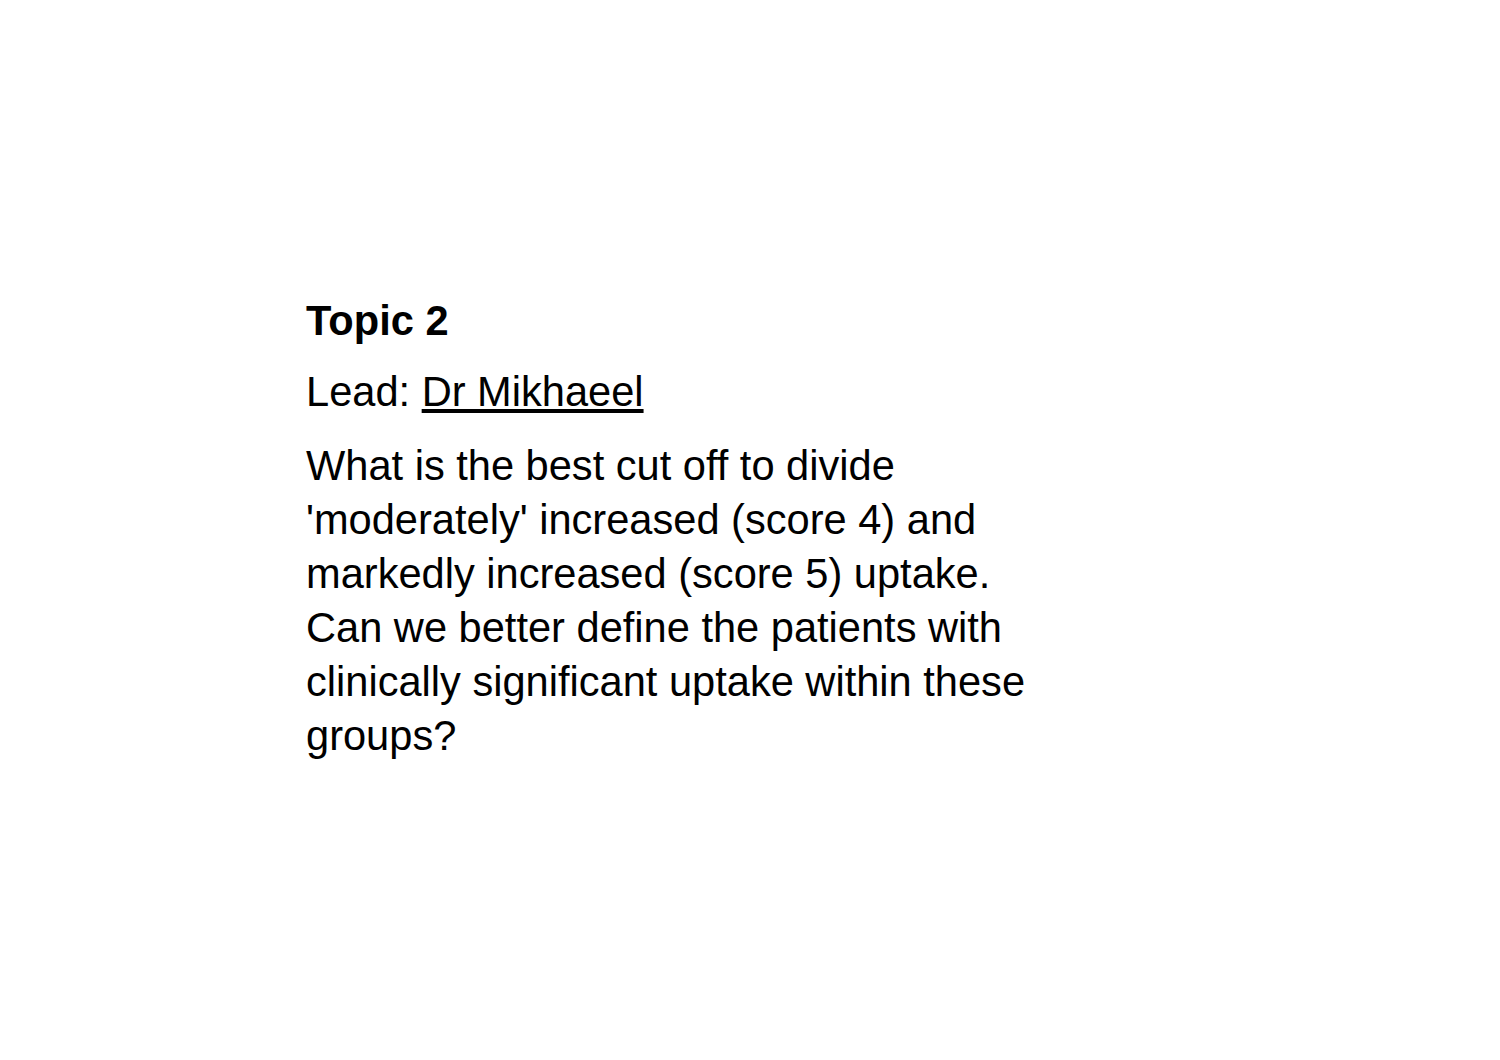Topic 2
Lead: Dr Mikhaeel
What is the best cut off to divide 'moderately' increased (score 4) and markedly increased (score 5) uptake. Can we better define the patients with clinically significant uptake within these groups?